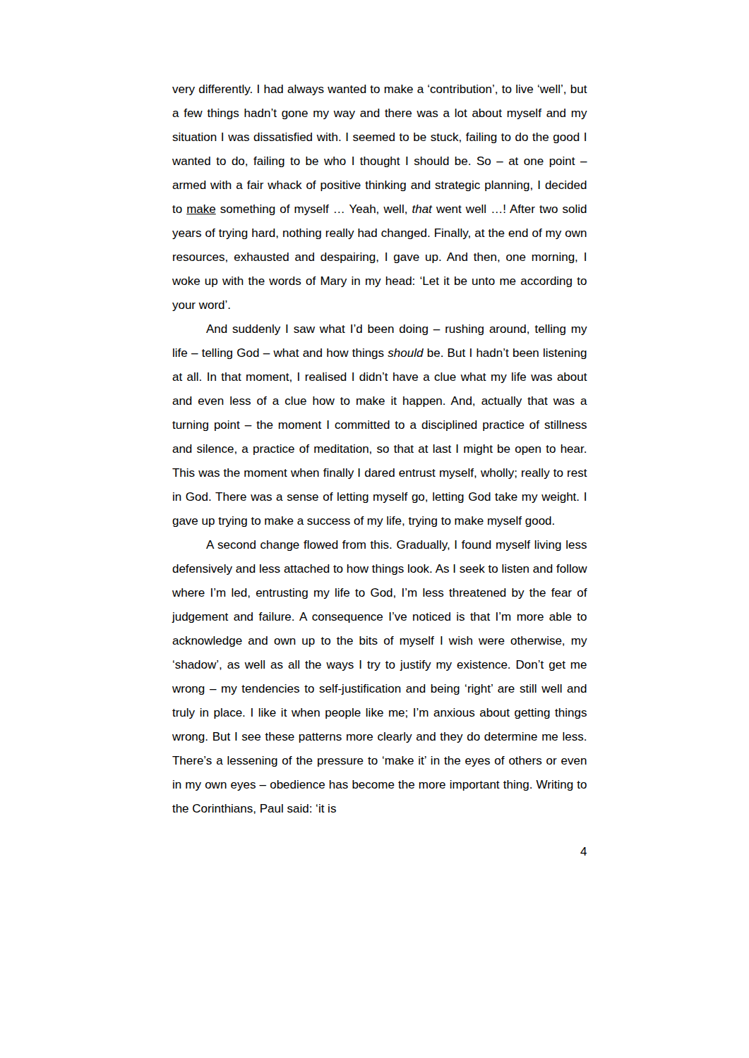very differently. I had always wanted to make a ‘contribution’, to live ‘well’, but a few things hadn’t gone my way and there was a lot about myself and my situation I was dissatisfied with. I seemed to be stuck, failing to do the good I wanted to do, failing to be who I thought I should be. So – at one point – armed with a fair whack of positive thinking and strategic planning, I decided to make something of myself … Yeah, well, that went well …! After two solid years of trying hard, nothing really had changed. Finally, at the end of my own resources, exhausted and despairing, I gave up. And then, one morning, I woke up with the words of Mary in my head: ‘Let it be unto me according to your word’.
And suddenly I saw what I’d been doing – rushing around, telling my life – telling God – what and how things should be. But I hadn’t been listening at all. In that moment, I realised I didn’t have a clue what my life was about and even less of a clue how to make it happen. And, actually that was a turning point – the moment I committed to a disciplined practice of stillness and silence, a practice of meditation, so that at last I might be open to hear. This was the moment when finally I dared entrust myself, wholly; really to rest in God. There was a sense of letting myself go, letting God take my weight. I gave up trying to make a success of my life, trying to make myself good.
A second change flowed from this. Gradually, I found myself living less defensively and less attached to how things look. As I seek to listen and follow where I’m led, entrusting my life to God, I’m less threatened by the fear of judgement and failure. A consequence I’ve noticed is that I’m more able to acknowledge and own up to the bits of myself I wish were otherwise, my ‘shadow’, as well as all the ways I try to justify my existence. Don’t get me wrong – my tendencies to self-justification and being ‘right’ are still well and truly in place. I like it when people like me; I’m anxious about getting things wrong. But I see these patterns more clearly and they do determine me less. There’s a lessening of the pressure to ‘make it’ in the eyes of others or even in my own eyes – obedience has become the more important thing. Writing to the Corinthians, Paul said: ‘it is
4